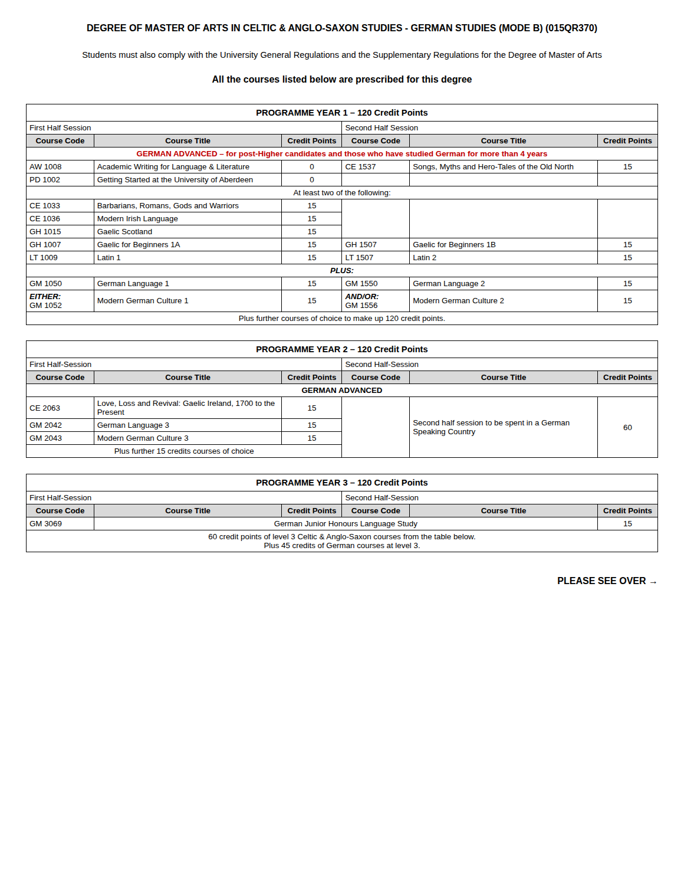DEGREE OF MASTER OF ARTS IN CELTIC & ANGLO-SAXON STUDIES - GERMAN STUDIES (MODE B) (015QR370)
Students must also comply with the University General Regulations and the Supplementary Regulations for the Degree of Master of Arts
All the courses listed below are prescribed for this degree
| PROGRAMME YEAR 1 – 120 Credit Points |
| First Half Session | Second Half Session |
| Course Code | Course Title | Credit Points | Course Code | Course Title | Credit Points |
| GERMAN ADVANCED – for post-Higher candidates and those who have studied German for more than 4 years |
| AW 1008 | Academic Writing for Language & Literature | 0 | CE 1537 | Songs, Myths and Hero-Tales of the Old North | 15 |
| PD 1002 | Getting Started at the University of Aberdeen | 0 | | | |
| At least two of the following: |
| CE 1033 | Barbarians, Romans, Gods and Warriors | 15 | | | |
| CE 1036 | Modern Irish Language | 15 |
| GH 1015 | Gaelic Scotland | 15 |
| GH 1007 | Gaelic for Beginners 1A | 15 | GH 1507 | Gaelic for Beginners 1B | 15 |
| LT 1009 | Latin 1 | 15 | LT 1507 | Latin 2 | 15 |
| PLUS: |
| GM 1050 | German Language 1 | 15 | GM 1550 | German Language 2 | 15 |
| EITHER: GM 1052 | Modern German Culture 1 | 15 | AND/OR: GM 1556 | Modern German Culture 2 | 15 |
| Plus further courses of choice to make up 120 credit points. |
| PROGRAMME YEAR 2 – 120 Credit Points |
| First Half-Session | Second Half-Session |
| Course Code | Course Title | Credit Points | Course Code | Course Title | Credit Points |
| GERMAN ADVANCED |
| CE 2063 | Love, Loss and Revival: Gaelic Ireland, 1700 to the Present | 15 | | Second half session to be spent in a German Speaking Country | 60 |
| GM 2042 | German Language 3 | 15 |
| GM 2043 | Modern German Culture 3 | 15 |
| Plus further 15 credits courses of choice |
| PROGRAMME YEAR 3 – 120 Credit Points |
| First Half-Session | Second Half-Session |
| Course Code | Course Title | Credit Points | Course Code | Course Title | Credit Points |
| GM 3069 | German Junior Honours Language Study | 15 |
| 60 credit points of level 3 Celtic & Anglo-Saxon courses from the table below. Plus 45 credits of German courses at level 3. |
PLEASE SEE OVER →